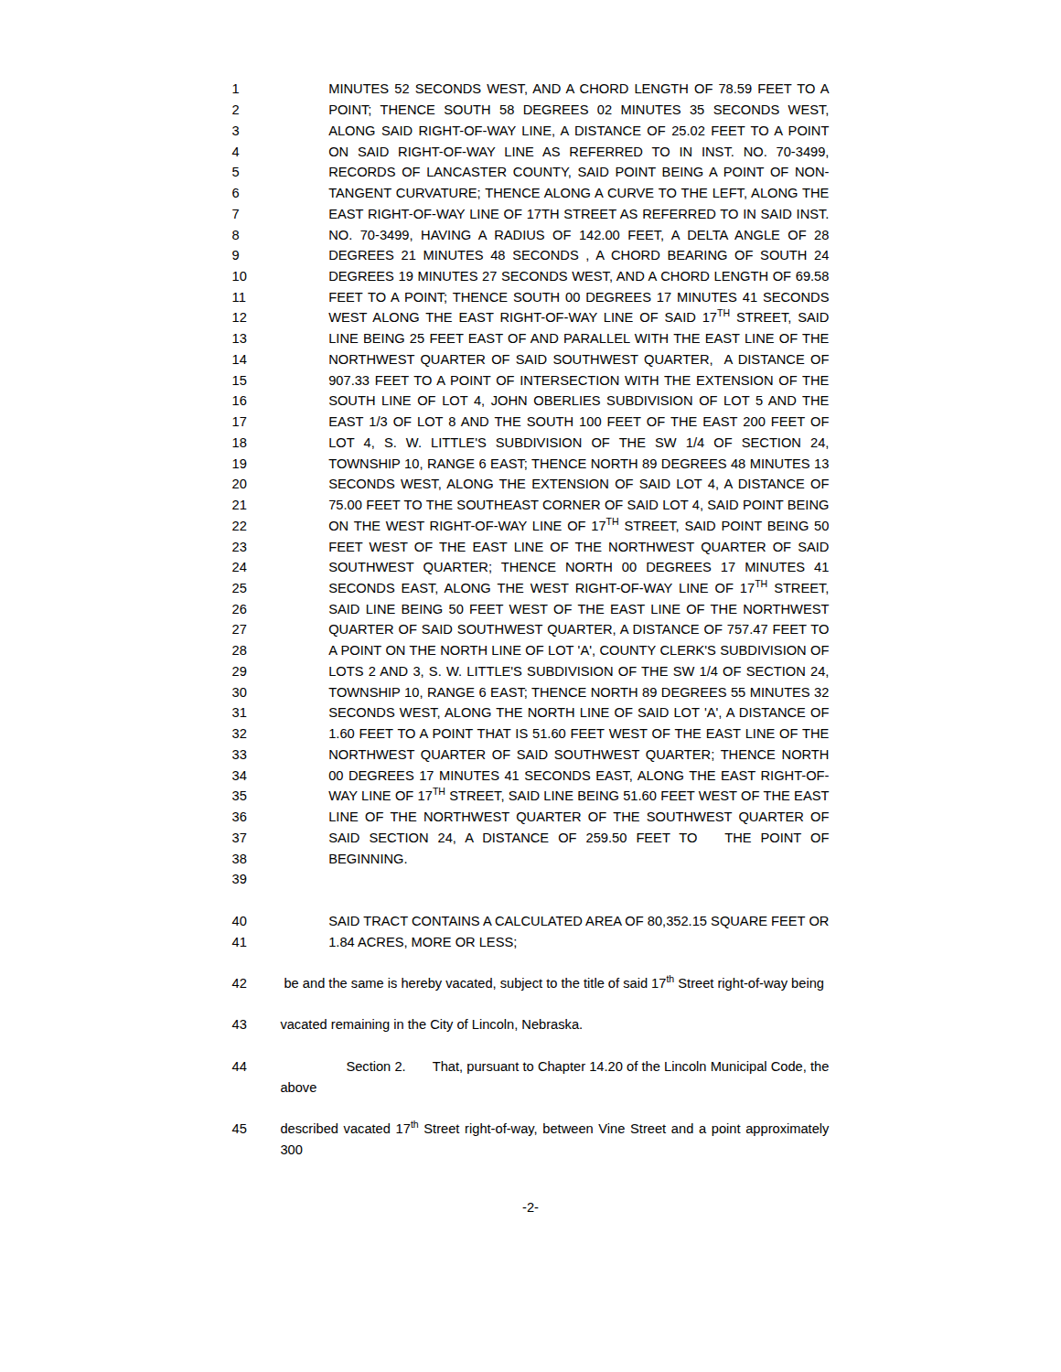| 1 2 3 4 5 6 7 8 9 10 11 12 13 14 15 16 17 18 19 20 21 22 23 24 25 26 27 28 29 30 31 32 33 34 35 36 37 38 39 | MINUTES 52 SECONDS WEST, AND A CHORD LENGTH OF 78.59 FEET TO A POINT; THENCE SOUTH 58 DEGREES 02 MINUTES 35 SECONDS WEST, ALONG SAID RIGHT-OF-WAY LINE, A DISTANCE OF 25.02 FEET TO A POINT ON SAID RIGHT-OF-WAY LINE AS REFERRED TO IN INST. NO. 70-3499, RECORDS OF LANCASTER COUNTY, SAID POINT BEING A POINT OF NON-TANGENT CURVATURE; THENCE ALONG A CURVE TO THE LEFT, ALONG THE EAST RIGHT-OF-WAY LINE OF 17TH STREET AS REFERRED TO IN SAID INST. NO. 70-3499, HAVING A RADIUS OF 142.00 FEET, A DELTA ANGLE OF 28 DEGREES 21 MINUTES 48 SECONDS , A CHORD BEARING OF SOUTH 24 DEGREES 19 MINUTES 27 SECONDS WEST, AND A CHORD LENGTH OF 69.58 FEET TO A POINT; THENCE SOUTH 00 DEGREES 17 MINUTES 41 SECONDS WEST ALONG THE EAST RIGHT-OF-WAY LINE OF SAID 17 TH STREET, SAID LINE BEING 25 FEET EAST OF AND PARALLEL WITH THE EAST LINE OF THE NORTHWEST QUARTER OF SAID SOUTHWEST QUARTER, A DISTANCE OF 907.33 FEET TO A POINT OF INTERSECTION WITH THE EXTENSION OF THE SOUTH LINE OF LOT 4, JOHN OBERLIES SUBDIVISION OF LOT 5 AND THE EAST 1/3 OF LOT 8 AND THE SOUTH 100 FEET OF THE EAST 200 FEET OF LOT 4, S. W. LITTLE'S SUBDIVISION OF THE SW 1/4 OF SECTION 24, TOWNSHIP 10, RANGE 6 EAST; THENCE NORTH 89 DEGREES 48 MINUTES 13 SECONDS WEST, ALONG THE EXTENSION OF SAID LOT 4, A DISTANCE OF 75.00 FEET TO THE SOUTHEAST CORNER OF SAID LOT 4, SAID POINT BEING ON THE WEST RIGHT-OF-WAY LINE OF 17 TH STREET, SAID POINT BEING 50 FEET WEST OF THE EAST LINE OF THE NORTHWEST QUARTER OF SAID SOUTHWEST QUARTER; THENCE NORTH 00 DEGREES 17 MINUTES 41 SECONDS EAST, ALONG THE WEST RIGHT-OF-WAY LINE OF 17 TH STREET, SAID LINE BEING 50 FEET WEST OF THE EAST LINE OF THE NORTHWEST QUARTER OF SAID SOUTHWEST QUARTER, A DISTANCE OF 757.47 FEET TO A POINT ON THE NORTH LINE OF LOT 'A', COUNTY CLERK'S SUBDIVISION OF LOTS 2 AND 3, S. W. LITTLE'S SUBDIVISION OF THE SW 1/4 OF SECTION 24, TOWNSHIP 10, RANGE 6 EAST; THENCE NORTH 89 DEGREES 55 MINUTES 32 SECONDS WEST, ALONG THE NORTH LINE OF SAID LOT 'A', A DISTANCE OF 1.60 FEET TO A POINT THAT IS 51.60 FEET WEST OF THE EAST LINE OF THE NORTHWEST QUARTER OF SAID SOUTHWEST QUARTER; THENCE NORTH 00 DEGREES 17 MINUTES 41 SECONDS EAST, ALONG THE EAST RIGHT-OF-WAY LINE OF 17 TH STREET, SAID LINE BEING 51.60 FEET WEST OF THE EAST LINE OF THE NORTHWEST QUARTER OF THE SOUTHWEST QUARTER OF SAID SECTION 24, A DISTANCE OF 259.50 FEET TO THE POINT OF BEGINNING. |
| 40 41 | SAID TRACT CONTAINS A CALCULATED AREA OF 80,352.15 SQUARE FEET OR 1.84 ACRES, MORE OR LESS; |
| 42 | be and the same is hereby vacated, subject to the title of said 17 th Street right-of-way being |
| 43 | vacated remaining in the City of Lincoln, Nebraska. |
| 44 | Section 2. That, pursuant to Chapter 14.20 of the Lincoln Municipal Code, the above |
| 45 | described vacated 17 th Street right-of-way, between Vine Street and a point approximately 300 |
-2-